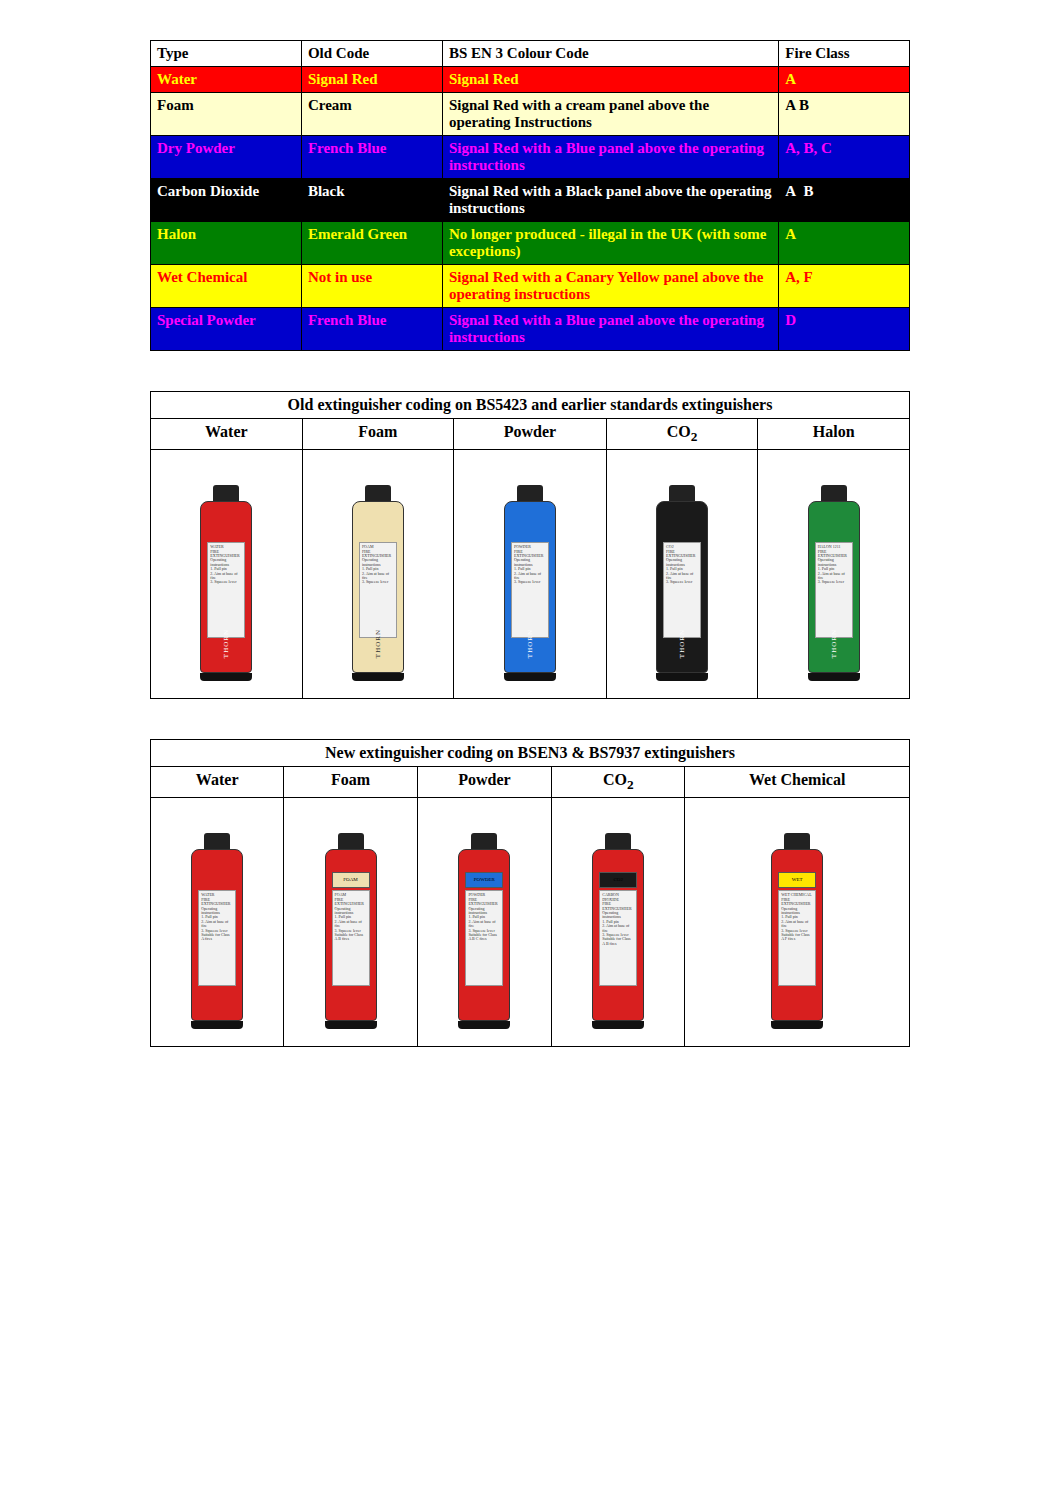| Type | Old Code | BS EN 3 Colour Code | Fire Class |
| --- | --- | --- | --- |
| Water | Signal Red | Signal Red | A |
| Foam | Cream | Signal Red with a cream panel above the operating Instructions | A B |
| Dry Powder | French Blue | Signal Red with a Blue panel above the operating instructions | A, B, C |
| Carbon Dioxide | Black | Signal Red with a Black panel above the operating instructions | A B |
| Halon | Emerald Green | No longer produced - illegal in the UK (with some exceptions) | A |
| Wet Chemical | Not in use | Signal Red with a Canary Yellow panel above the operating instructions | A, F |
| Special Powder | French Blue | Signal Red with a Blue panel above the operating instructions | D |
Old extinguisher coding on BS5423 and earlier standards extinguishers
| Water | Foam | Powder | CO 2 | Halon |
| --- | --- | --- | --- | --- |
| WATER FIRE EXTINGUISHER Operating instructions 1. Pull pin 2. Aim at base of fire 3. Squeeze lever THORN | FOAM FIRE EXTINGUISHER Operating instructions 1. Pull pin 2. Aim at base of fire 3. Squeeze lever THORN | POWDER FIRE EXTINGUISHER Operating instructions 1. Pull pin 2. Aim at base of fire 3. Squeeze lever THORN | CO2 FIRE EXTINGUISHER Operating instructions 1. Pull pin 2. Aim at base of fire 3. Squeeze lever THORN | HALON 1211 FIRE EXTINGUISHER Operating instructions 1. Pull pin 2. Aim at base of fire 3. Squeeze lever THORN |
New extinguisher coding on BSEN3 & BS7937 extinguishers
| Water | Foam | Powder | CO 2 | Wet Chemical |
| --- | --- | --- | --- | --- |
| WATER FIRE EXTINGUISHER Operating instructions 1. Pull pin 2. Aim at base of fire 3. Squeeze lever Suitable for Class A fires | FOAM FOAM FIRE EXTINGUISHER Operating instructions 1. Pull pin 2. Aim at base of fire 3. Squeeze lever Suitable for Class A B fires | POWDER POWDER FIRE EXTINGUISHER Operating instructions 1. Pull pin 2. Aim at base of fire 3. Squeeze lever Suitable for Class A B C fires | CO2 CARBON DIOXIDE FIRE EXTINGUISHER Operating instructions 1. Pull pin 2. Aim at base of fire 3. Squeeze lever Suitable for Class A B fires | WET CHEMICAL WET CHEMICAL FIRE EXTINGUISHER Operating instructions 1. Pull pin 2. Aim at base of fire 3. Squeeze lever Suitable for Class A F fires |